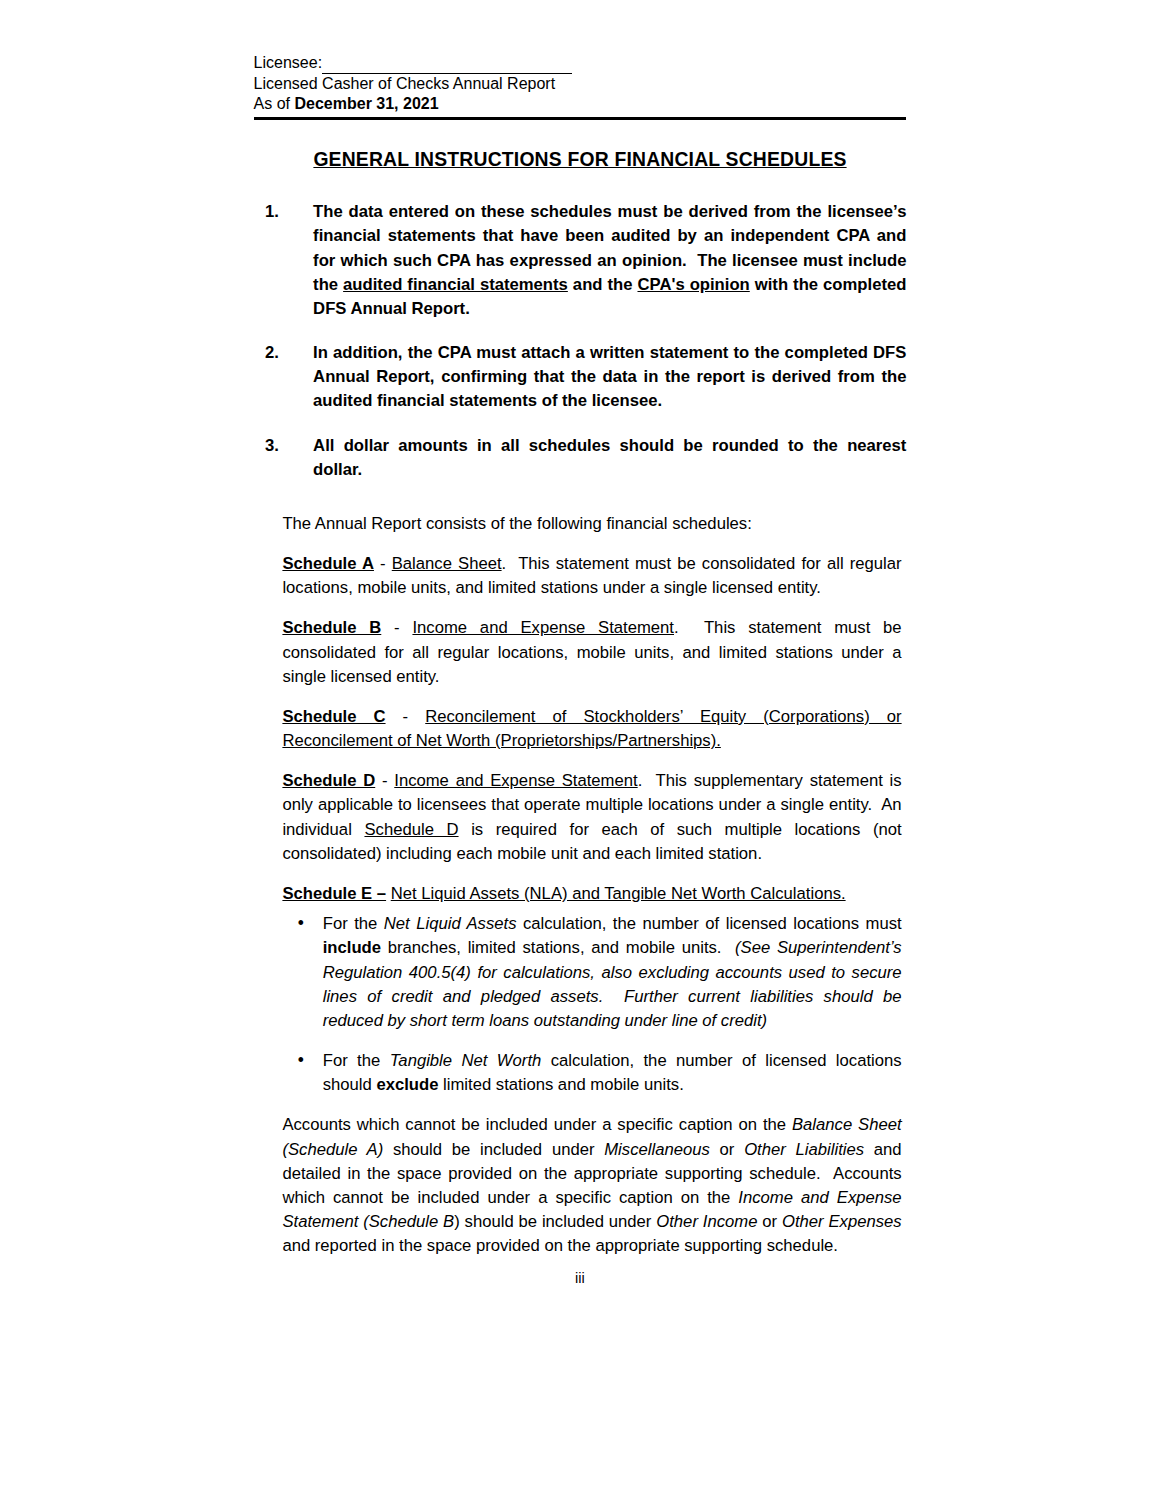Licensee:
Licensed Casher of Checks Annual Report
As of December 31, 2021
GENERAL INSTRUCTIONS FOR FINANCIAL SCHEDULES
1. The data entered on these schedules must be derived from the licensee’s financial statements that have been audited by an independent CPA and for which such CPA has expressed an opinion. The licensee must include the audited financial statements and the CPA's opinion with the completed DFS Annual Report.
2. In addition, the CPA must attach a written statement to the completed DFS Annual Report, confirming that the data in the report is derived from the audited financial statements of the licensee.
3. All dollar amounts in all schedules should be rounded to the nearest dollar.
The Annual Report consists of the following financial schedules:
Schedule A - Balance Sheet. This statement must be consolidated for all regular locations, mobile units, and limited stations under a single licensed entity.
Schedule B - Income and Expense Statement. This statement must be consolidated for all regular locations, mobile units, and limited stations under a single licensed entity.
Schedule C - Reconcilement of Stockholders’ Equity (Corporations) or Reconcilement of Net Worth (Proprietorships/Partnerships).
Schedule D - Income and Expense Statement. This supplementary statement is only applicable to licensees that operate multiple locations under a single entity. An individual Schedule D is required for each of such multiple locations (not consolidated) including each mobile unit and each limited station.
Schedule E – Net Liquid Assets (NLA) and Tangible Net Worth Calculations.
For the Net Liquid Assets calculation, the number of licensed locations must include branches, limited stations, and mobile units. (See Superintendent’s Regulation 400.5(4) for calculations, also excluding accounts used to secure lines of credit and pledged assets. Further current liabilities should be reduced by short term loans outstanding under line of credit)
For the Tangible Net Worth calculation, the number of licensed locations should exclude limited stations and mobile units.
Accounts which cannot be included under a specific caption on the Balance Sheet (Schedule A) should be included under Miscellaneous or Other Liabilities and detailed in the space provided on the appropriate supporting schedule. Accounts which cannot be included under a specific caption on the Income and Expense Statement (Schedule B) should be included under Other Income or Other Expenses and reported in the space provided on the appropriate supporting schedule.
iii